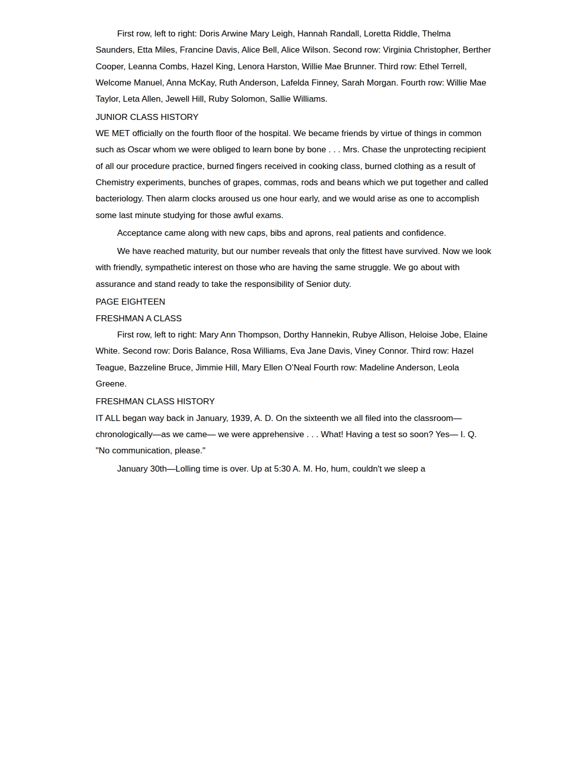First row, left to right: Doris Arwine Mary Leigh, Hannah Randall, Loretta Riddle, Thelma Saunders, Etta Miles, Francine Davis, Alice Bell, Alice Wilson. Second row: Virginia Christopher, Berther Cooper, Leanna Combs, Hazel King, Lenora Harston, Willie Mae Brunner. Third row: Ethel Terrell, Welcome Manuel, Anna McKay, Ruth Anderson, Lafelda Finney, Sarah Morgan. Fourth row: Willie Mae Taylor, Leta Allen, Jewell Hill, Ruby Solomon, Sallie Williams.
JUNIOR CLASS HISTORY
WE MET officially on the fourth floor of the hospital. We became friends by virtue of things in common such as Oscar whom we were obliged to learn bone by bone . . . Mrs. Chase the unprotecting recipient of all our procedure practice, burned fingers received in cooking class, burned clothing as a result of Chemistry experiments, bunches of grapes, commas, rods and beans which we put together and called bacteriology. Then alarm clocks aroused us one hour early, and we would arise as one to accomplish some last minute studying for those awful exams.
Acceptance came along with new caps, bibs and aprons, real patients and confidence.
We have reached maturity, but our number reveals that only the fittest have survived. Now we look with friendly, sympathetic interest on those who are having the same struggle. We go about with assurance and stand ready to take the responsibility of Senior duty.
PAGE EIGHTEEN
FRESHMAN A CLASS
First row, left to right: Mary Ann Thompson, Dorthy Hannekin, Rubye Allison, Heloise Jobe, Elaine White. Second row: Doris Balance, Rosa Williams, Eva Jane Davis, Viney Connor. Third row: Hazel Teague, Bazzeline Bruce, Jimmie Hill, Mary Ellen O’Neal Fourth row: Madeline Anderson, Leola Greene.
FRESHMAN CLASS HISTORY
IT ALL began way back in January, 1939, A. D. On the sixteenth we all filed into the classroom—chronologically—as we came— we were apprehensive . . . What! Having a test so soon? Yes— I. Q. "No communication, please."
January 30th—Lolling time is over. Up at 5:30 A. M. Ho, hum, couldn't we sleep a